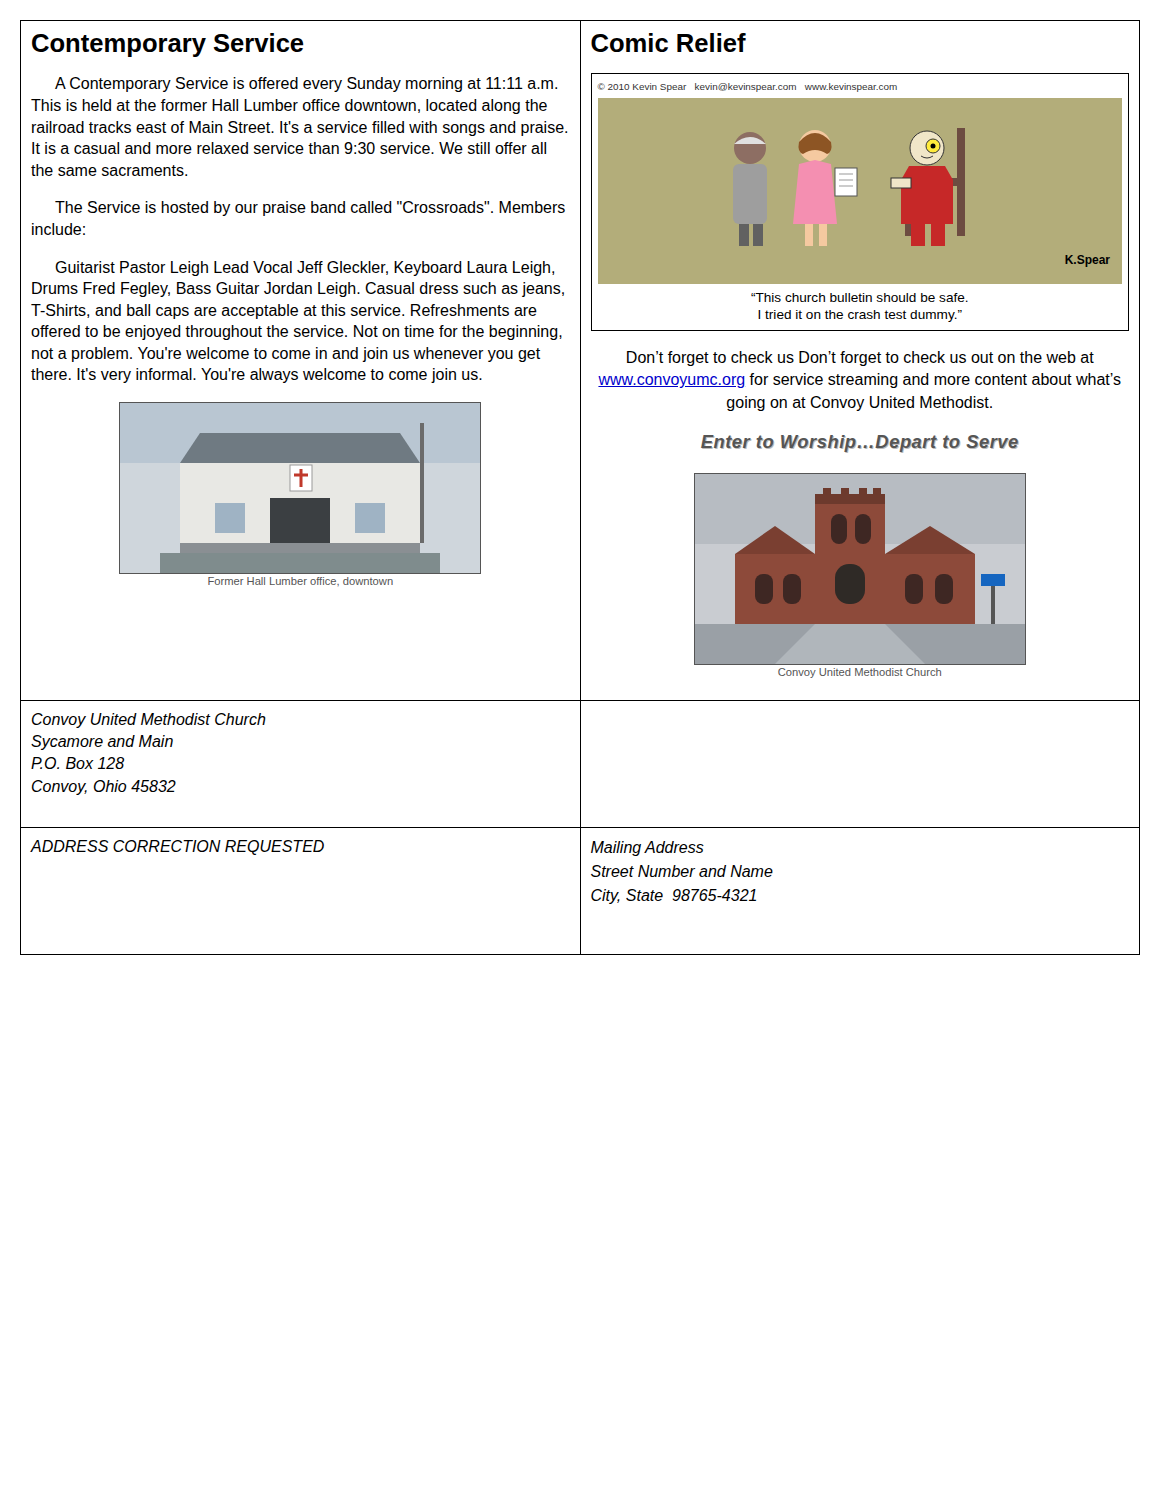| Contemporary Service A Contemporary Service is offered every Sunday morning at 11:11 a.m. This is held at the former Hall Lumber office downtown, located along the railroad tracks east of Main Street. It's a service filled with songs and praise. It is a casual and more relaxed service than 9:30 service. We still offer all the same sacraments. The Service is hosted by our praise band called "Crossroads". Members include: Guitarist Pastor Leigh Lead Vocal Jeff Gleckler, Keyboard Laura Leigh, Drums Fred Fegley, Bass Guitar Jordan Leigh. Casual dress such as jeans, T-Shirts, and ball caps are acceptable at this service. Refreshments are offered to be enjoyed throughout the service. Not on time for the beginning, not a problem. You're welcome to come in and join us whenever you get there. It's very informal. You're always welcome to come join us. Former Hall Lumber office, downtown | Comic Relief © 2010 Kevin Spear kevin@kevinspear.com www.kevinspear.com K.Spear “This church bulletin should be safe. I tried it on the crash test dummy.” Don’t forget to check us Don’t forget to check us out on the web at www.convoyumc.org for service streaming and more content about what’s going on at Convoy United Methodist. Enter to Worship…Depart to Serve Convoy United Methodist Church |
| Convoy United Methodist Church Sycamore and Main P.O. Box 128 Convoy, Ohio 45832 | |
| ADDRESS CORRECTION REQUESTED | Mailing Address Street Number and Name City, State 98765-4321 |